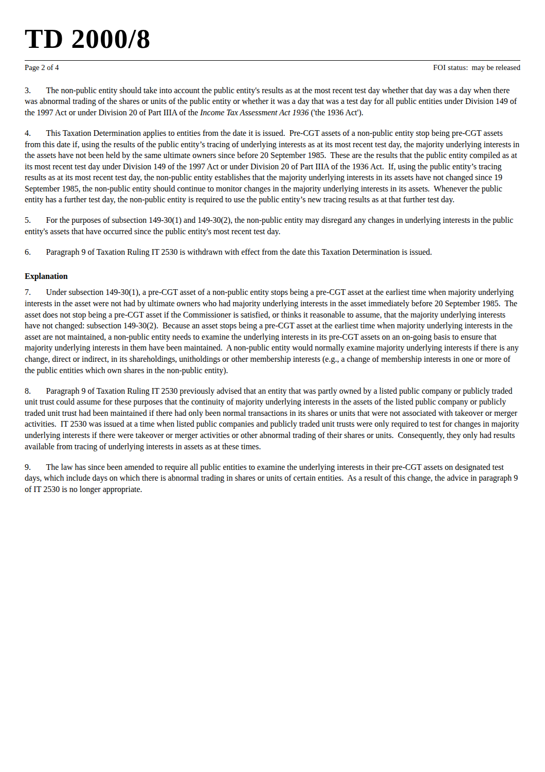TD 2000/8
Page 2 of 4 FOI status: may be released
3. The non-public entity should take into account the public entity's results as at the most recent test day whether that day was a day when there was abnormal trading of the shares or units of the public entity or whether it was a day that was a test day for all public entities under Division 149 of the 1997 Act or under Division 20 of Part IIIA of the Income Tax Assessment Act 1936 ('the 1936 Act').
4. This Taxation Determination applies to entities from the date it is issued. Pre-CGT assets of a non-public entity stop being pre-CGT assets from this date if, using the results of the public entity’s tracing of underlying interests as at its most recent test day, the majority underlying interests in the assets have not been held by the same ultimate owners since before 20 September 1985. These are the results that the public entity compiled as at its most recent test day under Division 149 of the 1997 Act or under Division 20 of Part IIIA of the 1936 Act. If, using the public entity’s tracing results as at its most recent test day, the non-public entity establishes that the majority underlying interests in its assets have not changed since 19 September 1985, the non-public entity should continue to monitor changes in the majority underlying interests in its assets. Whenever the public entity has a further test day, the non-public entity is required to use the public entity’s new tracing results as at that further test day.
5. For the purposes of subsection 149-30(1) and 149-30(2), the non-public entity may disregard any changes in underlying interests in the public entity's assets that have occurred since the public entity's most recent test day.
6. Paragraph 9 of Taxation Ruling IT 2530 is withdrawn with effect from the date this Taxation Determination is issued.
Explanation
7. Under subsection 149-30(1), a pre-CGT asset of a non-public entity stops being a pre-CGT asset at the earliest time when majority underlying interests in the asset were not had by ultimate owners who had majority underlying interests in the asset immediately before 20 September 1985. The asset does not stop being a pre-CGT asset if the Commissioner is satisfied, or thinks it reasonable to assume, that the majority underlying interests have not changed: subsection 149-30(2). Because an asset stops being a pre-CGT asset at the earliest time when majority underlying interests in the asset are not maintained, a non-public entity needs to examine the underlying interests in its pre-CGT assets on an on-going basis to ensure that majority underlying interests in them have been maintained. A non-public entity would normally examine majority underlying interests if there is any change, direct or indirect, in its shareholdings, unitholdings or other membership interests (e.g., a change of membership interests in one or more of the public entities which own shares in the non-public entity).
8. Paragraph 9 of Taxation Ruling IT 2530 previously advised that an entity that was partly owned by a listed public company or publicly traded unit trust could assume for these purposes that the continuity of majority underlying interests in the assets of the listed public company or publicly traded unit trust had been maintained if there had only been normal transactions in its shares or units that were not associated with takeover or merger activities. IT 2530 was issued at a time when listed public companies and publicly traded unit trusts were only required to test for changes in majority underlying interests if there were takeover or merger activities or other abnormal trading of their shares or units. Consequently, they only had results available from tracing of underlying interests in assets as at these times.
9. The law has since been amended to require all public entities to examine the underlying interests in their pre-CGT assets on designated test days, which include days on which there is abnormal trading in shares or units of certain entities. As a result of this change, the advice in paragraph 9 of IT 2530 is no longer appropriate.